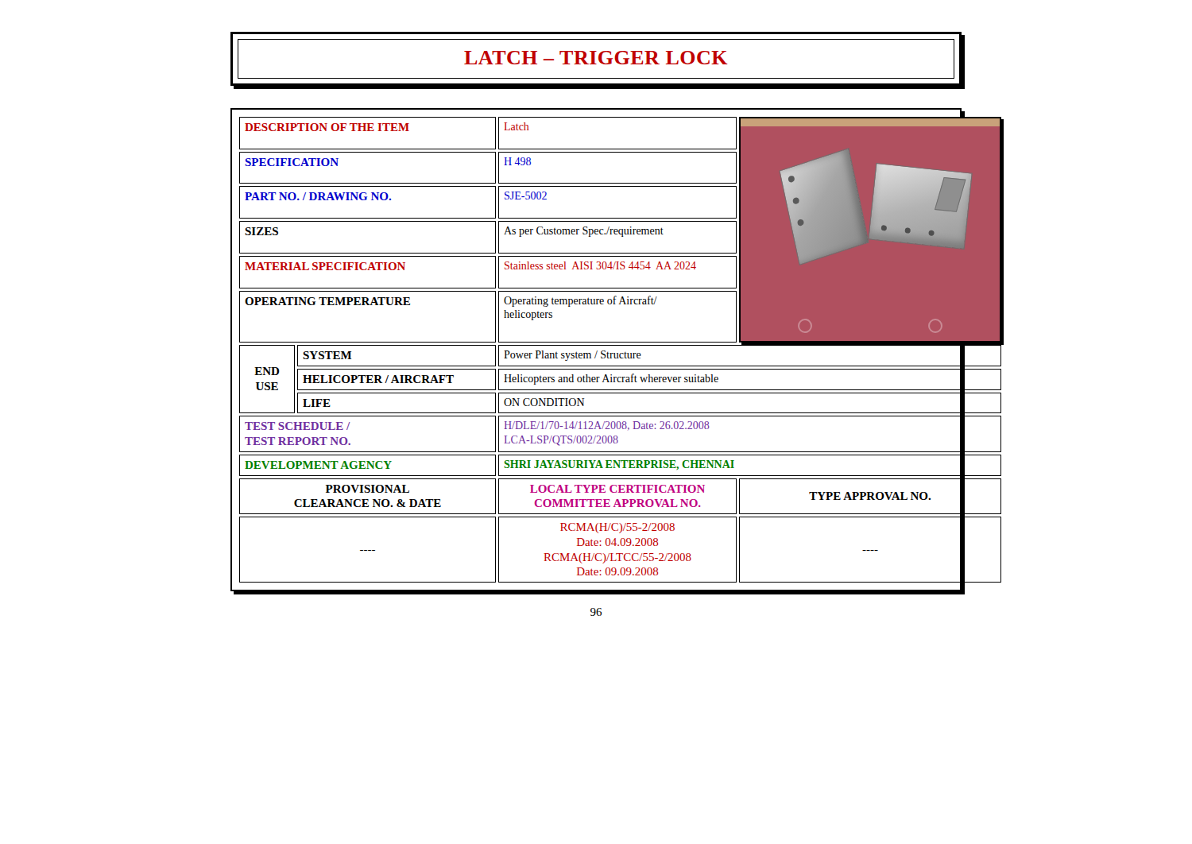LATCH – TRIGGER LOCK
| DESCRIPTION OF THE ITEM | Latch | |
| SPECIFICATION | H 498 |
| PART NO. / DRAWING NO. | SJE-5002 |
| SIZES | As per Customer Spec./requirement |
| MATERIAL SPECIFICATION | Stainless steel AISI 304/IS 4454 AA 2024 |
| OPERATING TEMPERATURE | Operating temperature of Aircraft/ helicopters |
| END USE | SYSTEM | Power Plant system / Structure |
| HELICOPTER / AIRCRAFT | Helicopters and other Aircraft wherever suitable |
| LIFE | ON CONDITION |
| TEST SCHEDULE / TEST REPORT NO. | H/DLE/1/70-14/112A/2008, Date: 26.02.2008 LCA-LSP/QTS/002/2008 |
| DEVELOPMENT AGENCY | SHRI JAYASURIYA ENTERPRISE, CHENNAI |
| PROVISIONAL CLEARANCE NO. & DATE | LOCAL TYPE CERTIFICATION COMMITTEE APPROVAL NO. | TYPE APPROVAL NO. |
| ---- | RCMA(H/C)/55-2/2008 Date: 04.09.2008 RCMA(H/C)/LTCC/55-2/2008 Date: 09.09.2008 | ---- |
96